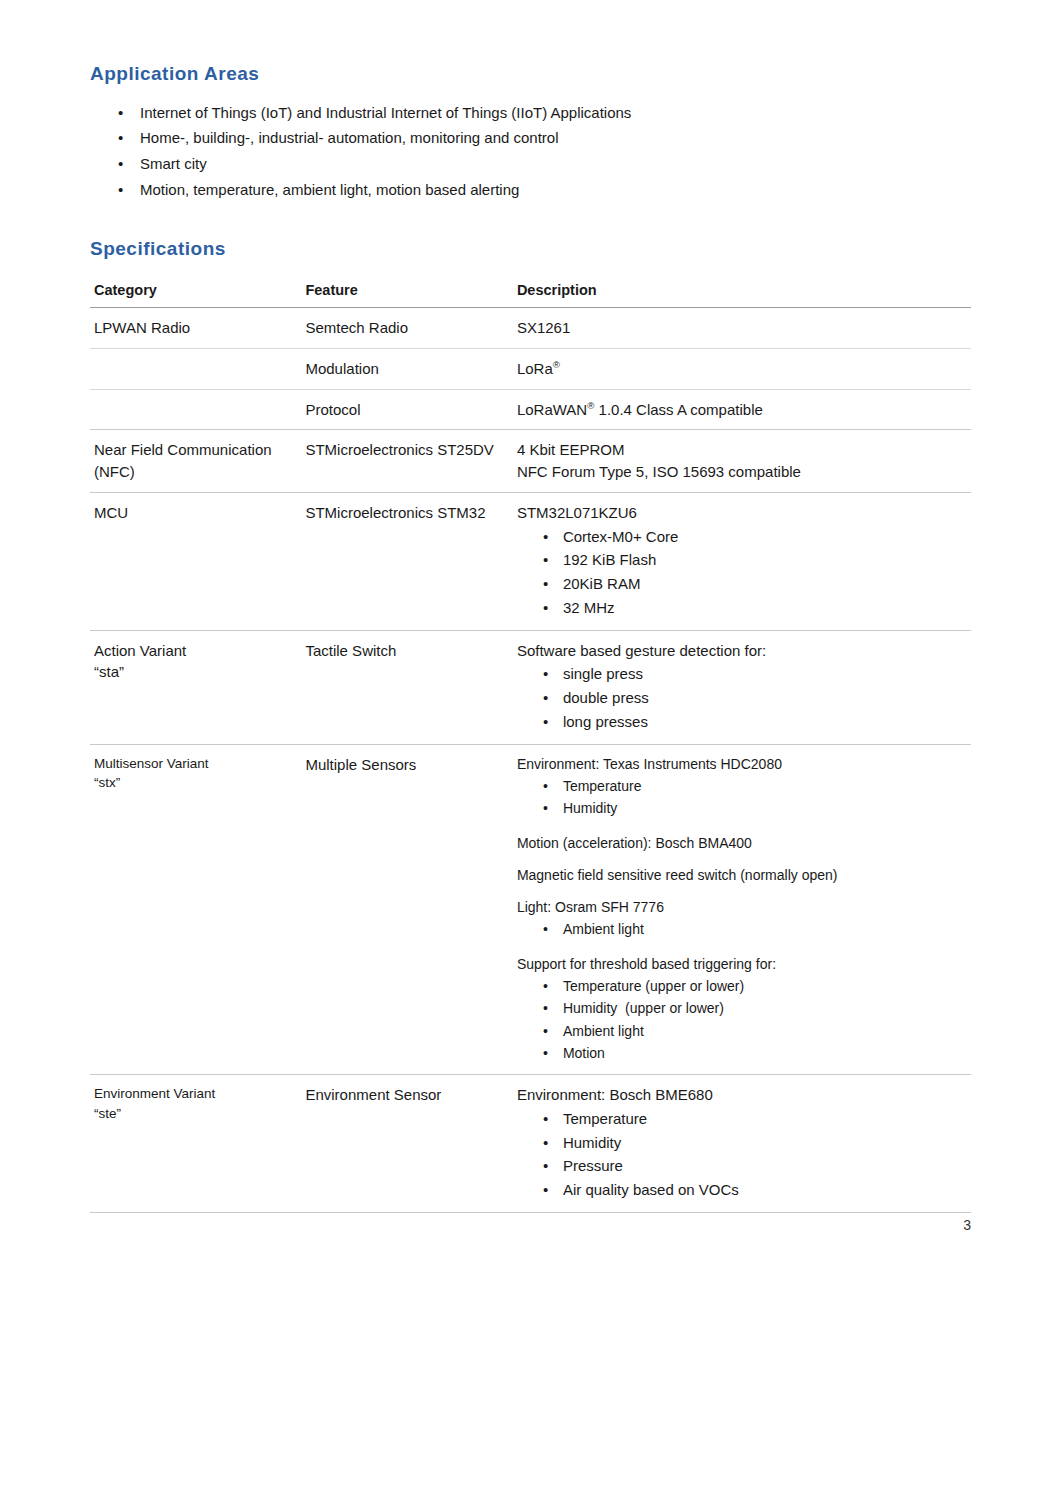Application Areas
Internet of Things (IoT) and Industrial Internet of Things (IIoT) Applications
Home-, building-, industrial- automation, monitoring and control
Smart city
Motion, temperature, ambient light, motion based alerting
Specifications
| Category | Feature | Description |
| --- | --- | --- |
| LPWAN Radio | Semtech Radio | SX1261 |
| | Modulation | LoRa ® |
| | Protocol | LoRaWAN ® 1.0.4 Class A compatible |
| Near Field Communication (NFC) | STMicroelectronics ST25DV | 4 Kbit EEPROM NFC Forum Type 5, ISO 15693 compatible |
| MCU | STMicroelectronics STM32 | STM32L071KZU6 Cortex-M0+ Core 192 KiB Flash 20KiB RAM 32 MHz |
| Action Variant “sta” | Tactile Switch | Software based gesture detection for: single press double press long presses |
| Multisensor Variant “stx” | Multiple Sensors | Environment: Texas Instruments HDC2080 Temperature Humidity Motion (acceleration): Bosch BMA400 Magnetic field sensitive reed switch (normally open) Light: Osram SFH 7776 Ambient light Support for threshold based triggering for: Temperature (upper or lower) Humidity (upper or lower) Ambient light Motion |
| Environment Variant “ste” | Environment Sensor | Environment: Bosch BME680 Temperature Humidity Pressure Air quality based on VOCs |
3